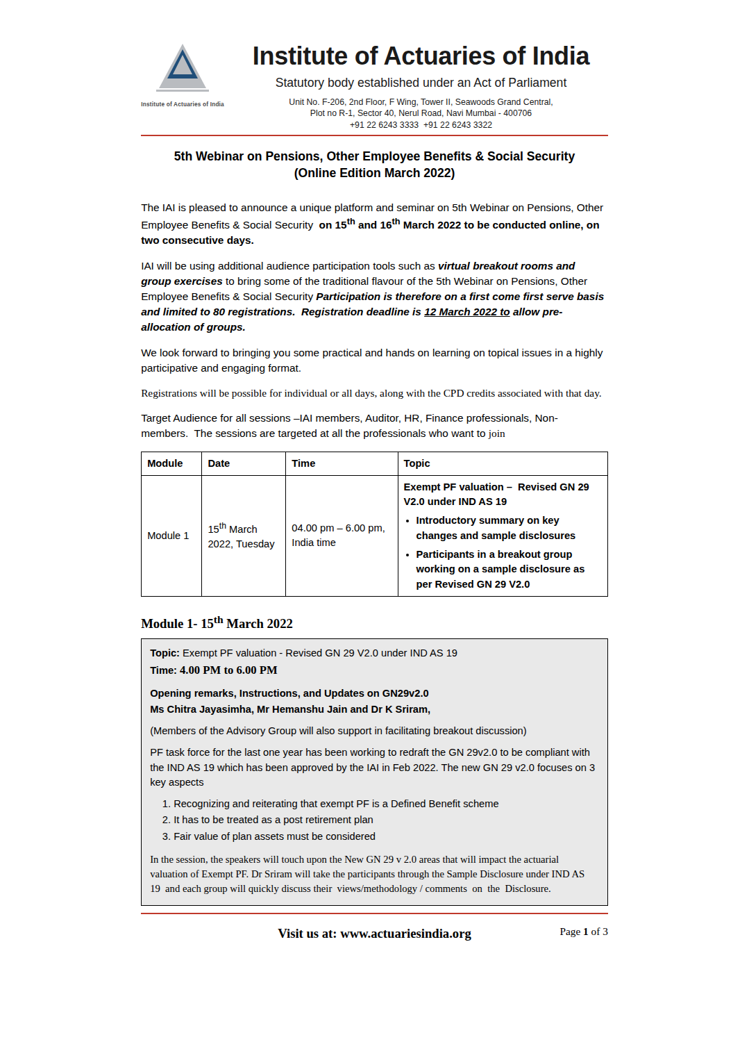Institute of Actuaries of India
Institute of Actuaries of India
Statutory body established under an Act of Parliament
Unit No. F-206, 2nd Floor, F Wing, Tower II, Seawoods Grand Central,
Plot no R-1, Sector 40, Nerul Road, Navi Mumbai - 400706
+91 22 6243 3333 +91 22 6243 3322
5th Webinar on Pensions, Other Employee Benefits & Social Security
(Online Edition March 2022)
The IAI is pleased to announce a unique platform and seminar on 5th Webinar on Pensions, Other Employee Benefits & Social Security on 15th and 16th March 2022 to be conducted online, on two consecutive days.
IAI will be using additional audience participation tools such as virtual breakout rooms and group exercises to bring some of the traditional flavour of the 5th Webinar on Pensions, Other Employee Benefits & Social Security Participation is therefore on a first come first serve basis and limited to 80 registrations. Registration deadline is 12 March 2022 to allow pre-allocation of groups.
We look forward to bringing you some practical and hands on learning on topical issues in a highly participative and engaging format.
Registrations will be possible for individual or all days, along with the CPD credits associated with that day.
Target Audience for all sessions –IAI members, Auditor, HR, Finance professionals, Non-members. The sessions are targeted at all the professionals who want to join
| Module | Date | Time | Topic |
| --- | --- | --- | --- |
| Module 1 | 15 th March 2022, Tuesday | 04.00 pm – 6.00 pm, India time | Exempt PF valuation – Revised GN 29 V2.0 under IND AS 19 Introductory summary on key changes and sample disclosures Participants in a breakout group working on a sample disclosure as per Revised GN 29 V2.0 |
Module 1- 15th March 2022
Topic: Exempt PF valuation - Revised GN 29 V2.0 under IND AS 19
Time: 4.00 PM to 6.00 PM
Opening remarks, Instructions, and Updates on GN29v2.0
Ms Chitra Jayasimha, Mr Hemanshu Jain and Dr K Sriram,
(Members of the Advisory Group will also support in facilitating breakout discussion)
PF task force for the last one year has been working to redraft the GN 29v2.0 to be compliant with the IND AS 19 which has been approved by the IAI in Feb 2022. The new GN 29 v2.0 focuses on 3 key aspects
Recognizing and reiterating that exempt PF is a Defined Benefit scheme
It has to be treated as a post retirement plan
Fair value of plan assets must be considered
In the session, the speakers will touch upon the New GN 29 v 2.0 areas that will impact the actuarial valuation of Exempt PF. Dr Sriram will take the participants through the Sample Disclosure under IND AS 19 and each group will quickly discuss their views/methodology / comments on the Disclosure.
Visit us at: www.actuariesindia.org Page 1 of 3